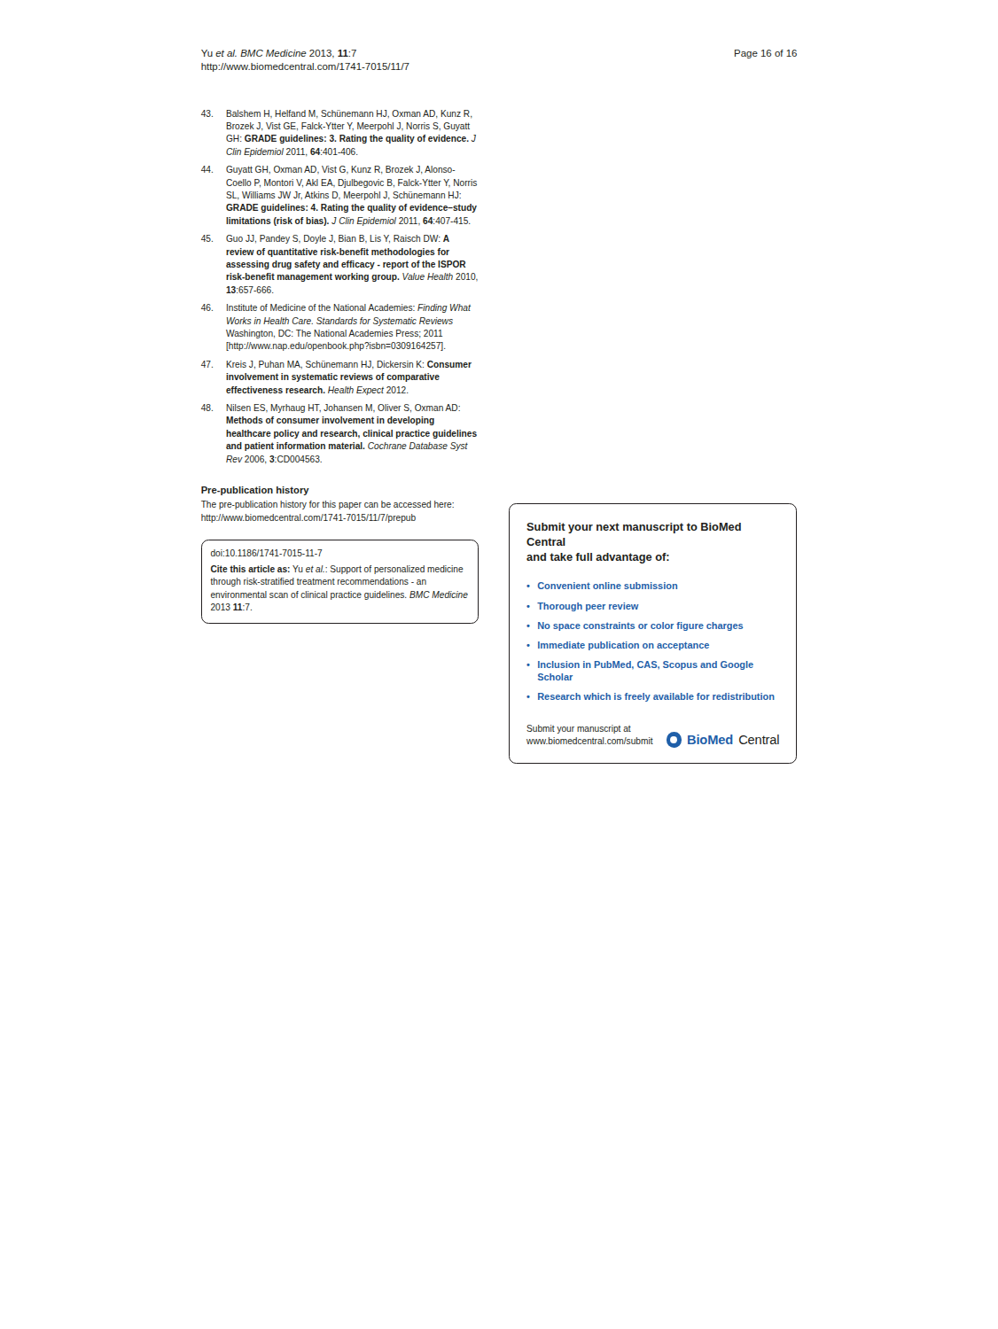Yu et al. BMC Medicine 2013, 11:7
http://www.biomedcentral.com/1741-7015/11/7
Page 16 of 16
43. Balshem H, Helfand M, Schünemann HJ, Oxman AD, Kunz R, Brozek J, Vist GE, Falck-Ytter Y, Meerpohl J, Norris S, Guyatt GH: GRADE guidelines: 3. Rating the quality of evidence. J Clin Epidemiol 2011, 64:401-406.
44. Guyatt GH, Oxman AD, Vist G, Kunz R, Brozek J, Alonso-Coello P, Montori V, Akl EA, Djulbegovic B, Falck-Ytter Y, Norris SL, Williams JW Jr, Atkins D, Meerpohl J, Schünemann HJ: GRADE guidelines: 4. Rating the quality of evidence–study limitations (risk of bias). J Clin Epidemiol 2011, 64:407-415.
45. Guo JJ, Pandey S, Doyle J, Bian B, Lis Y, Raisch DW: A review of quantitative risk-benefit methodologies for assessing drug safety and efficacy - report of the ISPOR risk-benefit management working group. Value Health 2010, 13:657-666.
46. Institute of Medicine of the National Academies: Finding What Works in Health Care. Standards for Systematic Reviews Washington, DC: The National Academies Press; 2011 [http://www.nap.edu/openbook.php?isbn=0309164257].
47. Kreis J, Puhan MA, Schünemann HJ, Dickersin K: Consumer involvement in systematic reviews of comparative effectiveness research. Health Expect 2012.
48. Nilsen ES, Myrhaug HT, Johansen M, Oliver S, Oxman AD: Methods of consumer involvement in developing healthcare policy and research, clinical practice guidelines and patient information material. Cochrane Database Syst Rev 2006, 3:CD004563.
Pre-publication history
The pre-publication history for this paper can be accessed here:
http://www.biomedcentral.com/1741-7015/11/7/prepub
doi:10.1186/1741-7015-11-7
Cite this article as: Yu et al.: Support of personalized medicine through risk-stratified treatment recommendations - an environmental scan of clinical practice guidelines. BMC Medicine 2013 11:7.
Submit your next manuscript to BioMed Central
and take full advantage of:
Convenient online submission
Thorough peer review
No space constraints or color figure charges
Immediate publication on acceptance
Inclusion in PubMed, CAS, Scopus and Google Scholar
Research which is freely available for redistribution
Submit your manuscript at
www.biomedcentral.com/submit
BioMed Central